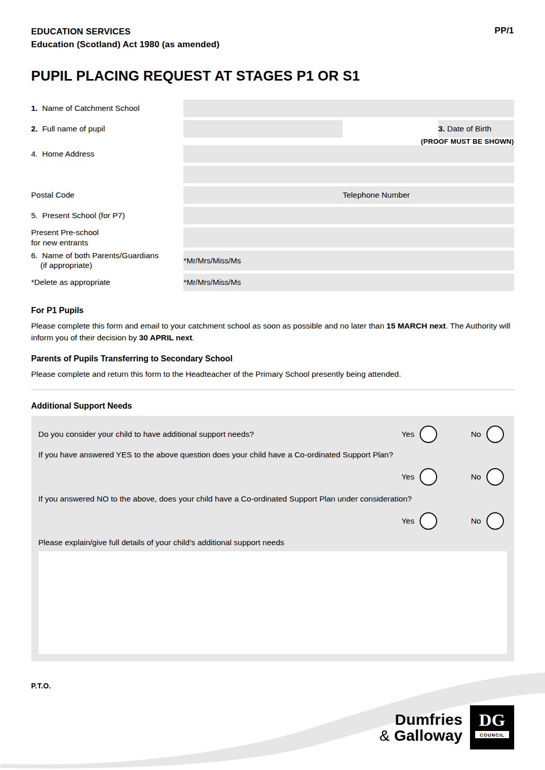EDUCATION SERVICES
Education (Scotland) Act 1980 (as amended)
PP/1
PUPIL PLACING REQUEST AT STAGES P1 OR S1
| 1. Name of Catchment School | |
| 2. Full name of pupil | | | 3. Date of Birth | |
| | (PROOF MUST BE SHOWN) |
| 4. Home Address | |
| Postal Code | | Telephone Number | |
| 5. Present School (for P7) | |
| Present Pre-school for new entrants | |
| 6. Name of both Parents/Guardians (if appropriate) | *Mr/Mrs/Miss/Ms |
| *Delete as appropriate | *Mr/Mrs/Miss/Ms |
For P1 Pupils
Please complete this form and email to your catchment school as soon as possible and no later than 15 MARCH next. The Authority will inform you of their decision by 30 APRIL next.
Parents of Pupils Transferring to Secondary School
Please complete and return this form to the Headteacher of the Primary School presently being attended.
Additional Support Needs
Do you consider your child to have additional support needs?
Yes No
If you have answered YES to the above question does your child have a Co-ordinated Support Plan?
Yes No
If you answered NO to the above, does your child have a Co-ordinated Support Plan under consideration?
Yes No
Please explain/give full details of your child’s additional support needs
P.T.O.
Dumfries
& Galloway
DG COUNCIL